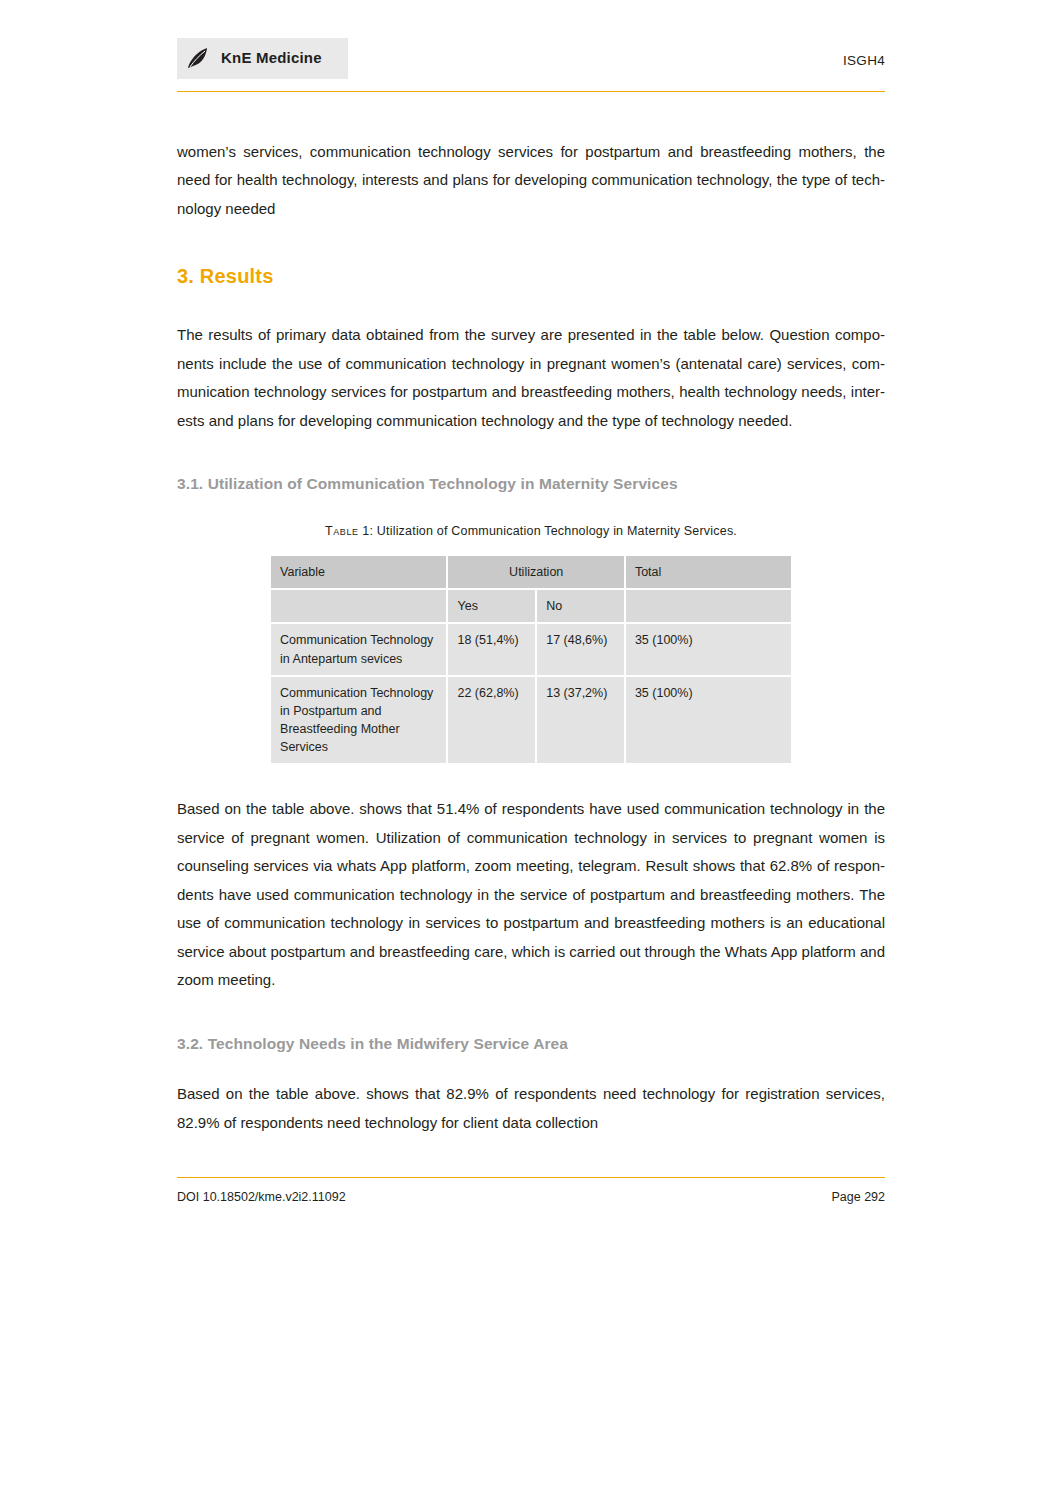KnE Medicine
ISGH4
women’s services, communication technology services for postpartum and breastfeed­ing mothers, the need for health technology, interests and plans for developing com­munication technology, the type of technology needed
3. Results
The results of primary data obtained from the survey are presented in the table below. Question components include the use of communication technology in pregnant women’s (antenatal care) services, communication technology services for postpartum and breastfeeding mothers, health technology needs, interests and plans for developing communication technology and the type of technology needed.
3.1. Utilization of Communication Technology in Maternity Services
Table 1: Utilization of Communication Technology in Maternity Services.
| Variable | Utilization | Total |
| --- | --- | --- |
| | Yes | No | |
| Communication Technology in Antepartum sevices | 18 (51,4%) | 17 (48,6%) | 35 (100%) |
| Communication Technology in Postpartum and Breastfeeding Mother Services | 22 (62,8%) | 13 (37,2%) | 35 (100%) |
Based on the table above. shows that 51.4% of respondents have used commu­nication technology in the service of pregnant women. Utilization of communication technology in services to pregnant women is counseling services via whats App plat­form, zoom meeting, telegram. Result shows that 62.8% of respondents have used communication technology in the service of postpartum and breastfeeding mothers. The use of communication technology in services to postpartum and breastfeeding mothers is an educational service about postpartum and breastfeeding care, which is carried out through the Whats App platform and zoom meeting.
3.2. Technology Needs in the Midwifery Service Area
Based on the table above. shows that 82.9% of respondents need technology for registration services, 82.9% of respondents need technology for client data collection
DOI 10.18502/kme.v2i2.11092
Page 292